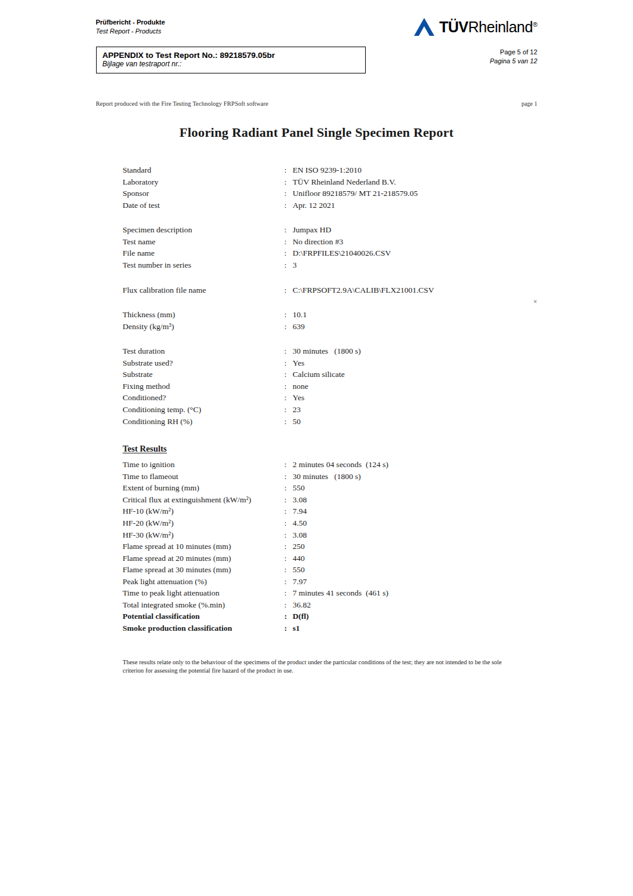Prüfbericht - Produkte
Test Report - Products
TÜVRheinland®
APPENDIX to Test Report No.: 89218579.05br
Bijlage van testraport nr.:
Page 5 of 12
Pagina 5 van 12
Report produced with the Fire Testing Technology FRPSoft software
page 1
Flooring Radiant Panel Single Specimen Report
×
| Standard | : | EN ISO 9239-1:2010 |
| Laboratory | : | TÜV Rheinland Nederland B.V. |
| Sponsor | : | Unifloor 89218579/ MT 21-218579.05 |
| Date of test | : | Apr. 12 2021 |
| Specimen description | : | Jumpax HD |
| Test name | : | No direction #3 |
| File name | : | D:\FRPFILES\21040026.CSV |
| Test number in series | : | 3 |
| Flux calibration file name | : | C:\FRPSOFT2.9A\CALIB\FLX21001.CSV |
| Thickness (mm) | : | 10.1 |
| Density (kg/m³) | : | 639 |
| Test duration | : | 30 minutes (1800 s) |
| Substrate used? | : | Yes |
| Substrate | : | Calcium silicate |
| Fixing method | : | none |
| Conditioned? | : | Yes |
| Conditioning temp. (°C) | : | 23 |
| Conditioning RH (%) | : | 50 |
Test Results
| Time to ignition | : | 2 minutes 04 seconds (124 s) |
| Time to flameout | : | 30 minutes (1800 s) |
| Extent of burning (mm) | : | 550 |
| Critical flux at extinguishment (kW/m²) | : | 3.08 |
| HF-10 (kW/m²) | : | 7.94 |
| HF-20 (kW/m²) | : | 4.50 |
| HF-30 (kW/m²) | : | 3.08 |
| Flame spread at 10 minutes (mm) | : | 250 |
| Flame spread at 20 minutes (mm) | : | 440 |
| Flame spread at 30 minutes (mm) | : | 550 |
| Peak light attenuation (%) | : | 7.97 |
| Time to peak light attenuation | : | 7 minutes 41 seconds (461 s) |
| Total integrated smoke (%.min) | : | 36.82 |
| Potential classification | : | D(fl) |
| Smoke production classification | : | s1 |
These results relate only to the behaviour of the specimens of the product under the particular conditions of the test; they are not intended to be the sole criterion for assessing the potential fire hazard of the product in use.